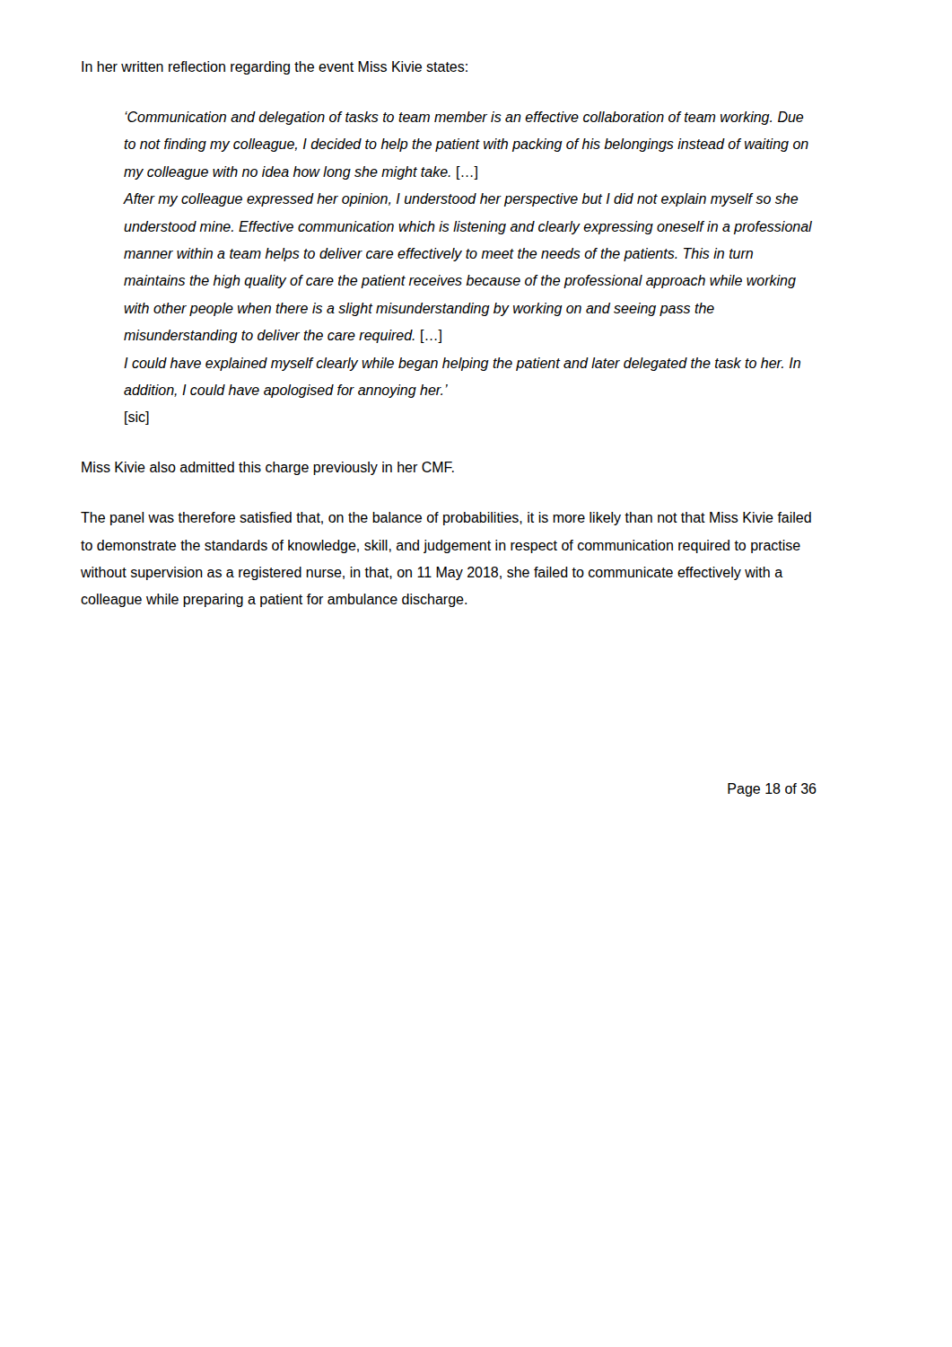In her written reflection regarding the event Miss Kivie states:
‘Communication and delegation of tasks to team member is an effective collaboration of team working. Due to not finding my colleague, I decided to help the patient with packing of his belongings instead of waiting on my colleague with no idea how long she might take. […]
After my colleague expressed her opinion, I understood her perspective but I did not explain myself so she understood mine. Effective communication which is listening and clearly expressing oneself in a professional manner within a team helps to deliver care effectively to meet the needs of the patients. This in turn maintains the high quality of care the patient receives because of the professional approach while working with other people when there is a slight misunderstanding by working on and seeing pass the misunderstanding to deliver the care required. […]
I could have explained myself clearly while began helping the patient and later delegated the task to her. In addition, I could have apologised for annoying her.’
[sic]
Miss Kivie also admitted this charge previously in her CMF.
The panel was therefore satisfied that, on the balance of probabilities, it is more likely than not that Miss Kivie failed to demonstrate the standards of knowledge, skill, and judgement in respect of communication required to practise without supervision as a registered nurse, in that, on 11 May 2018, she failed to communicate effectively with a colleague while preparing a patient for ambulance discharge.
Page 18 of 36